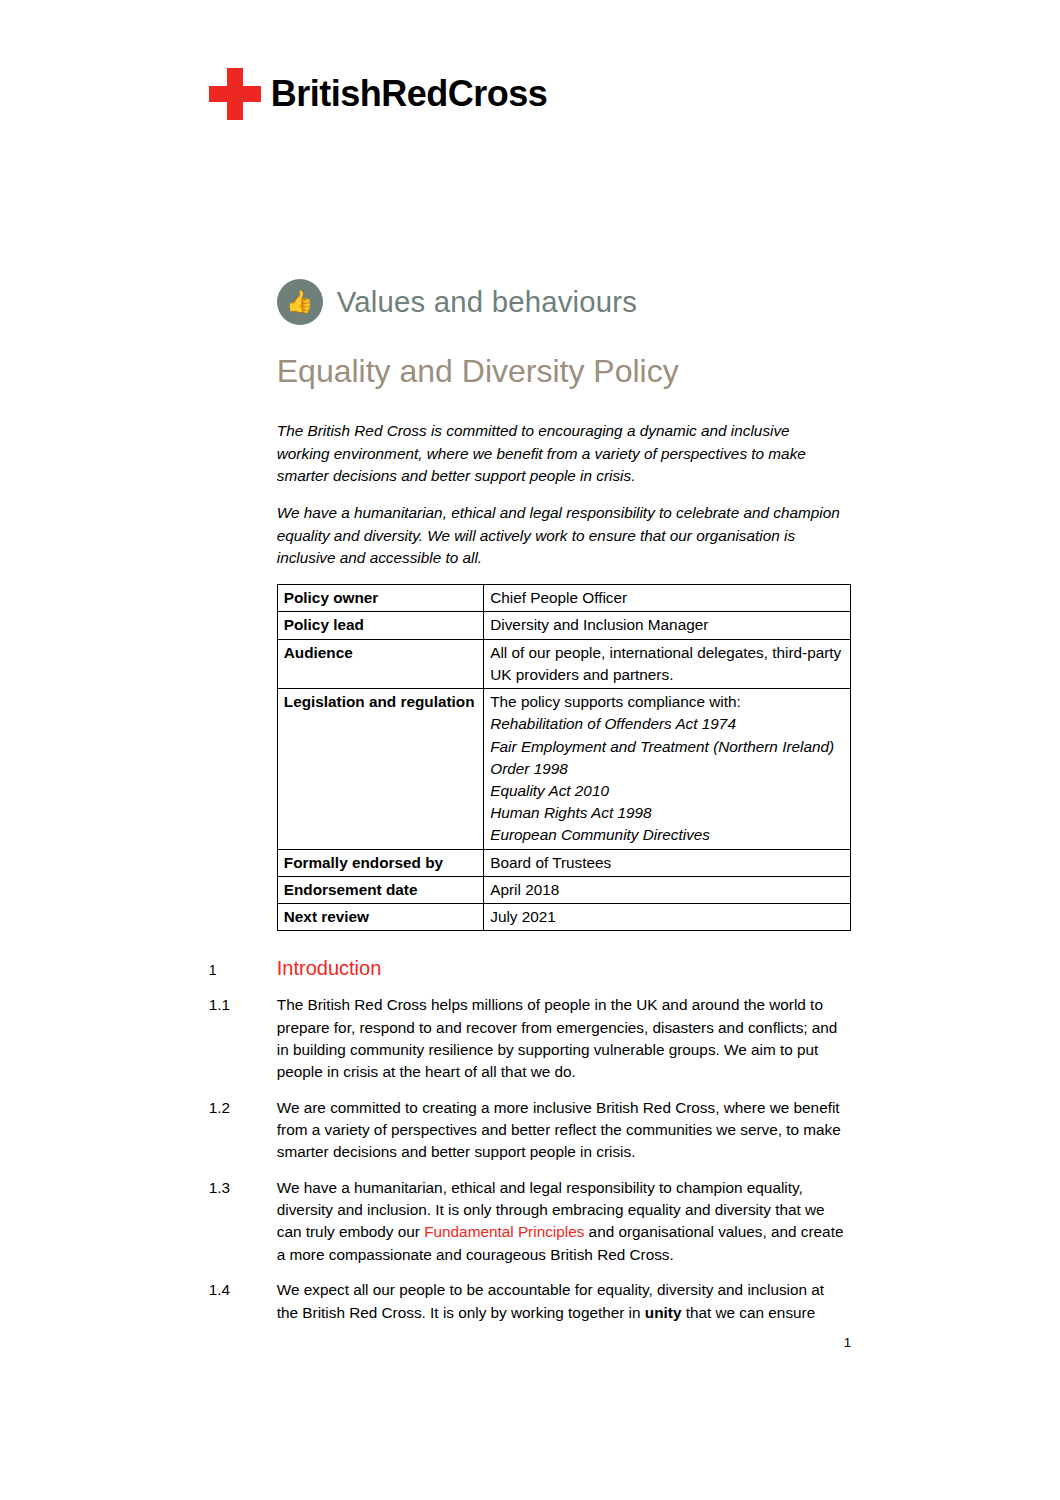BritishRedCross
Values and behaviours
Equality and Diversity Policy
The British Red Cross is committed to encouraging a dynamic and inclusive working environment, where we benefit from a variety of perspectives to make smarter decisions and better support people in crisis.
We have a humanitarian, ethical and legal responsibility to celebrate and champion equality and diversity. We will actively work to ensure that our organisation is inclusive and accessible to all.
| Policy owner | Chief People Officer |
| Policy lead | Diversity and Inclusion Manager |
| Audience | All of our people, international delegates, third-party UK providers and partners. |
| Legislation and regulation | The policy supports compliance with: Rehabilitation of Offenders Act 1974 Fair Employment and Treatment (Northern Ireland) Order 1998 Equality Act 2010 Human Rights Act 1998 European Community Directives |
| Formally endorsed by | Board of Trustees |
| Endorsement date | April 2018 |
| Next review | July 2021 |
1 Introduction
1.1
The British Red Cross helps millions of people in the UK and around the world to prepare for, respond to and recover from emergencies, disasters and conflicts; and in building community resilience by supporting vulnerable groups. We aim to put people in crisis at the heart of all that we do.
1.2
We are committed to creating a more inclusive British Red Cross, where we benefit from a variety of perspectives and better reflect the communities we serve, to make smarter decisions and better support people in crisis.
1.3
We have a humanitarian, ethical and legal responsibility to champion equality, diversity and inclusion. It is only through embracing equality and diversity that we can truly embody our Fundamental Principles and organisational values, and create a more compassionate and courageous British Red Cross.
1.4
We expect all our people to be accountable for equality, diversity and inclusion at the British Red Cross. It is only by working together in unity that we can ensure
1